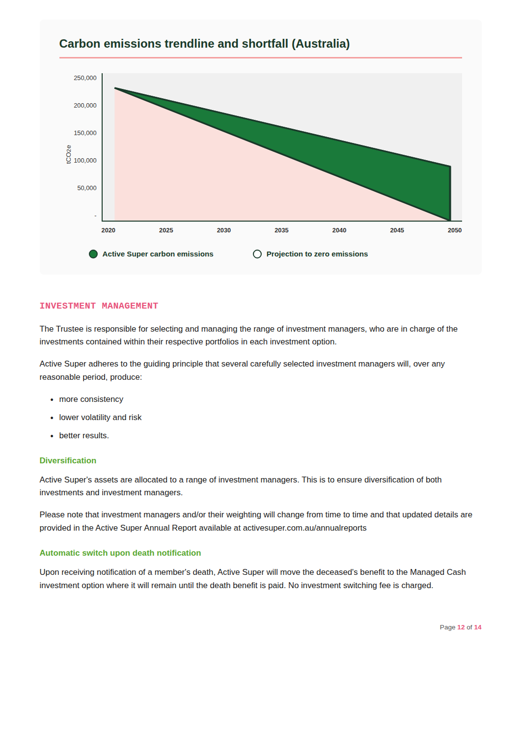Carbon emissions trendline and shortfall (Australia)
tCO2e
250,000 200,000 150,000 100,000 50,000 -
2020 2025 2030 2035 2040 2045 2050
Active Super carbon emissions
Projection to zero emissions
Investment Management
The Trustee is responsible for selecting and managing the range of investment managers, who are in charge of the investments contained within their respective portfolios in each investment option.
Active Super adheres to the guiding principle that several carefully selected investment managers will, over any reasonable period, produce:
more consistency
lower volatility and risk
better results.
Diversification
Active Super's assets are allocated to a range of investment managers. This is to ensure diversification of both investments and investment managers.
Please note that investment managers and/or their weighting will change from time to time and that updated details are provided in the Active Super Annual Report available at activesuper.com.au/annualreports
Automatic switch upon death notification
Upon receiving notification of a member's death, Active Super will move the deceased's benefit to the Managed Cash investment option where it will remain until the death benefit is paid. No investment switching fee is charged.
Page 12 of 14